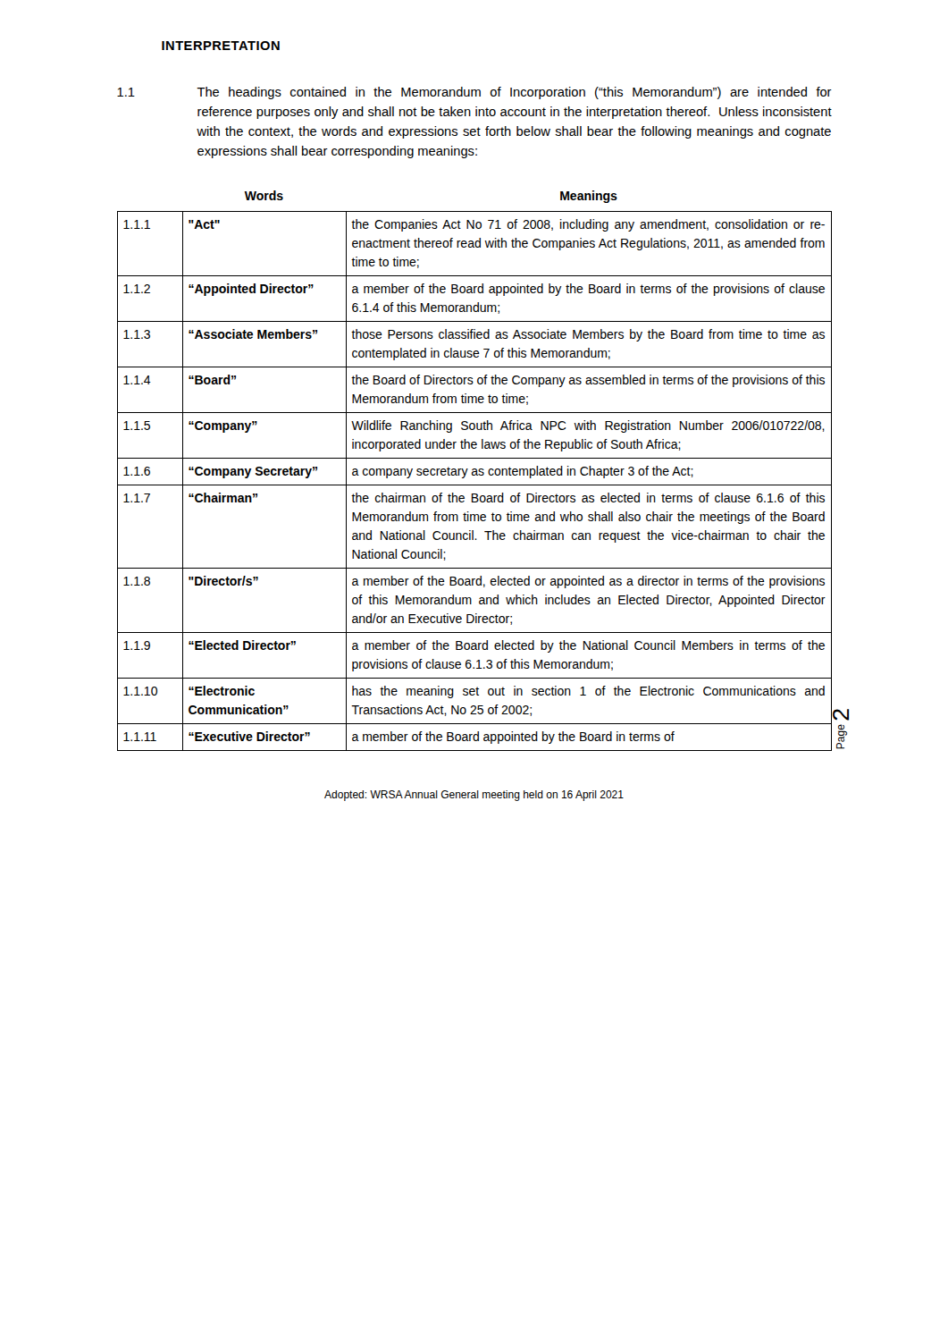INTERPRETATION
1.1
The headings contained in the Memorandum of Incorporation (“this Memorandum”) are intended for reference purposes only and shall not be taken into account in the interpretation thereof. Unless inconsistent with the context, the words and expressions set forth below shall bear the following meanings and cognate expressions shall bear corresponding meanings:
| | Words | Meanings |
| --- | --- | --- |
| 1.1.1 | "Act" | the Companies Act No 71 of 2008, including any amendment, consolidation or re-enactment thereof read with the Companies Act Regulations, 2011, as amended from time to time; |
| 1.1.2 | “Appointed Director” | a member of the Board appointed by the Board in terms of the provisions of clause 6.1.4 of this Memorandum; |
| 1.1.3 | “Associate Members” | those Persons classified as Associate Members by the Board from time to time as contemplated in clause 7 of this Memorandum; |
| 1.1.4 | “Board” | the Board of Directors of the Company as assembled in terms of the provisions of this Memorandum from time to time; |
| 1.1.5 | “Company” | Wildlife Ranching South Africa NPC with Registration Number 2006/010722/08, incorporated under the laws of the Republic of South Africa; |
| 1.1.6 | “Company Secretary” | a company secretary as contemplated in Chapter 3 of the Act; |
| 1.1.7 | “Chairman” | the chairman of the Board of Directors as elected in terms of clause 6.1.6 of this Memorandum from time to time and who shall also chair the meetings of the Board and National Council. The chairman can request the vice-chairman to chair the National Council; |
| 1.1.8 | "Director/s” | a member of the Board, elected or appointed as a director in terms of the provisions of this Memorandum and which includes an Elected Director, Appointed Director and/or an Executive Director; |
| 1.1.9 | “Elected Director” | a member of the Board elected by the National Council Members in terms of the provisions of clause 6.1.3 of this Memorandum; |
| 1.1.10 | “Electronic Communication” | has the meaning set out in section 1 of the Electronic Communications and Transactions Act, No 25 of 2002; |
| 1.1.11 | “Executive Director” | a member of the Board appointed by the Board in terms of |
Page 2
Adopted: WRSA Annual General meeting held on 16 April 2021